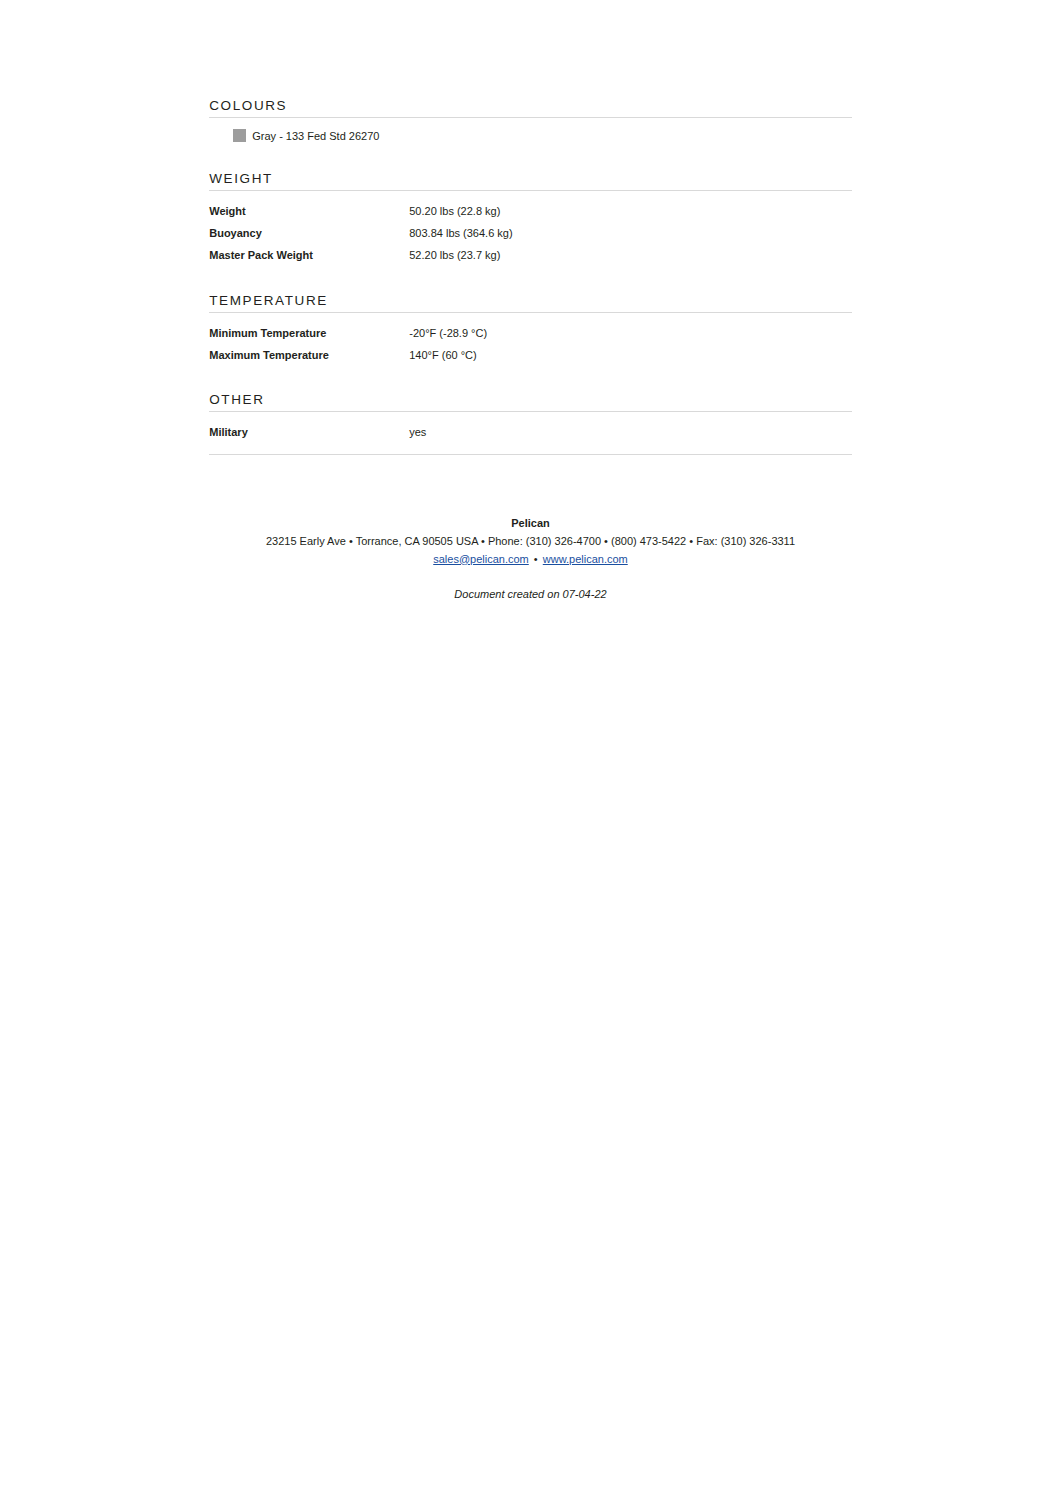Colours
Gray - 133 Fed Std 26270
Weight
| Weight | 50.20 lbs (22.8 kg) |
| Buoyancy | 803.84 lbs (364.6 kg) |
| Master Pack Weight | 52.20 lbs (23.7 kg) |
Temperature
| Minimum Temperature | -20°F (-28.9 °C) |
| Maximum Temperature | 140°F (60 °C) |
Other
| Military | yes |
Pelican
23215 Early Ave • Torrance, CA 90505 USA • Phone: (310) 326-4700 • (800) 473-5422 • Fax: (310) 326-3311
sales@pelican.com • www.pelican.com
Document created on 07-04-22